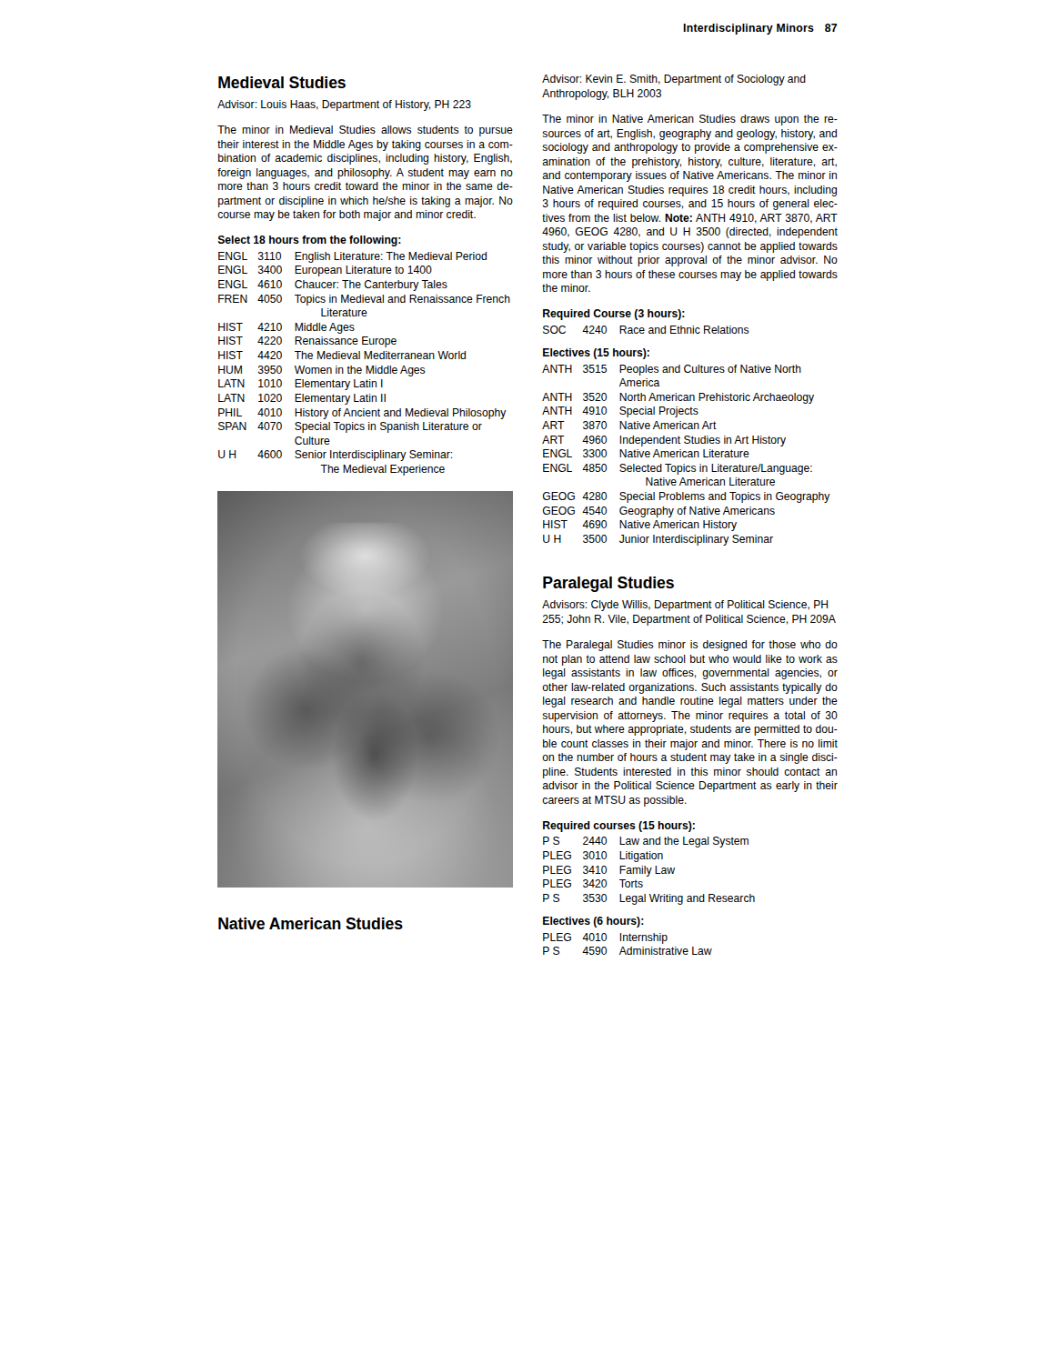Interdisciplinary Minors87
Medieval Studies
Advisor: Louis Haas, Department of History, PH 223
The minor in Medieval Studies allows students to pursue their interest in the Middle Ages by taking courses in a combination of academic disciplines, including history, English, foreign languages, and philosophy. A student may earn no more than 3 hours credit toward the minor in the same department or discipline in which he/she is taking a major. No course may be taken for both major and minor credit.
Select 18 hours from the following:
| ENGL | 3110 | English Literature: The Medieval Period |
| ENGL | 3400 | European Literature to 1400 |
| ENGL | 4610 | Chaucer: The Canterbury Tales |
| FREN | 4050 | Topics in Medieval and Renaissance French Literature |
| HIST | 4210 | Middle Ages |
| HIST | 4220 | Renaissance Europe |
| HIST | 4420 | The Medieval Mediterranean World |
| HUM | 3950 | Women in the Middle Ages |
| LATN | 1010 | Elementary Latin I |
| LATN | 1020 | Elementary Latin II |
| PHIL | 4010 | History of Ancient and Medieval Philosophy |
| SPAN | 4070 | Special Topics in Spanish Literature or Culture |
| U H | 4600 | Senior Interdisciplinary Seminar: The Medieval Experience |
Native American Studies
Advisor: Kevin E. Smith, Department of Sociology and Anthropology, BLH 2003
The minor in Native American Studies draws upon the resources of art, English, geography and geology, history, and sociology and anthropology to provide a comprehensive examination of the prehistory, history, culture, literature, art, and contemporary issues of Native Americans. The minor in Native American Studies requires 18 credit hours, including 3 hours of required courses, and 15 hours of general electives from the list below. Note: ANTH 4910, ART 3870, ART 4960, GEOG 4280, and U H 3500 (directed, independent study, or variable topics courses) cannot be applied towards this minor without prior approval of the minor advisor. No more than 3 hours of these courses may be applied towards the minor.
Required Course (3 hours):
| SOC | 4240 | Race and Ethnic Relations |
Electives (15 hours):
| ANTH | 3515 | Peoples and Cultures of Native North America |
| ANTH | 3520 | North American Prehistoric Archaeology |
| ANTH | 4910 | Special Projects |
| ART | 3870 | Native American Art |
| ART | 4960 | Independent Studies in Art History |
| ENGL | 3300 | Native American Literature |
| ENGL | 4850 | Selected Topics in Literature/Language: Native American Literature |
| GEOG | 4280 | Special Problems and Topics in Geography |
| GEOG | 4540 | Geography of Native Americans |
| HIST | 4690 | Native American History |
| U H | 3500 | Junior Interdisciplinary Seminar |
Paralegal Studies
Advisors: Clyde Willis, Department of Political Science, PH 255; John R. Vile, Department of Political Science, PH 209A
The Paralegal Studies minor is designed for those who do not plan to attend law school but who would like to work as legal assistants in law offices, governmental agencies, or other law-related organizations. Such assistants typically do legal research and handle routine legal matters under the supervision of attorneys. The minor requires a total of 30 hours, but where appropriate, students are permitted to double count classes in their major and minor. There is no limit on the number of hours a student may take in a single discipline. Students interested in this minor should contact an advisor in the Political Science Department as early in their careers at MTSU as possible.
Required courses (15 hours):
| P S | 2440 | Law and the Legal System |
| PLEG | 3010 | Litigation |
| PLEG | 3410 | Family Law |
| PLEG | 3420 | Torts |
| P S | 3530 | Legal Writing and Research |
Electives (6 hours):
| PLEG | 4010 | Internship |
| P S | 4590 | Administrative Law |